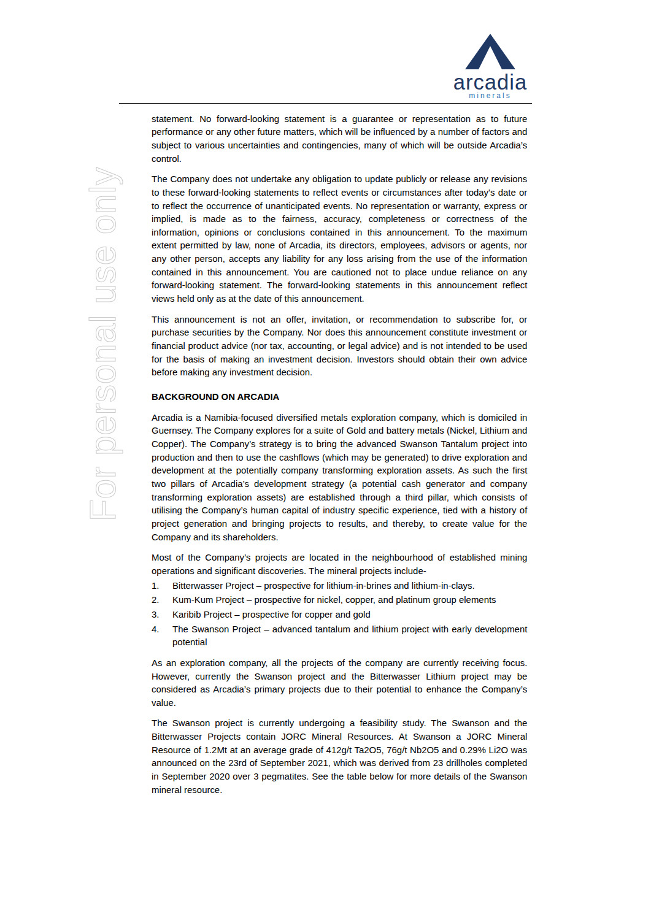For personal use only
arcadia
minerals
statement. No forward-looking statement is a guarantee or representation as to future performance or any other future matters, which will be influenced by a number of factors and subject to various uncertainties and contingencies, many of which will be outside Arcadia’s control.
The Company does not undertake any obligation to update publicly or release any revisions to these forward-looking statements to reflect events or circumstances after today's date or to reflect the occurrence of unanticipated events. No representation or warranty, express or implied, is made as to the fairness, accuracy, completeness or correctness of the information, opinions or conclusions contained in this announcement. To the maximum extent permitted by law, none of Arcadia, its directors, employees, advisors or agents, nor any other person, accepts any liability for any loss arising from the use of the information contained in this announcement. You are cautioned not to place undue reliance on any forward-looking statement. The forward-looking statements in this announcement reflect views held only as at the date of this announcement.
This announcement is not an offer, invitation, or recommendation to subscribe for, or purchase securities by the Company. Nor does this announcement constitute investment or financial product advice (nor tax, accounting, or legal advice) and is not intended to be used for the basis of making an investment decision. Investors should obtain their own advice before making any investment decision.
BACKGROUND ON ARCADIA
Arcadia is a Namibia-focused diversified metals exploration company, which is domiciled in Guernsey. The Company explores for a suite of Gold and battery metals (Nickel, Lithium and Copper). The Company’s strategy is to bring the advanced Swanson Tantalum project into production and then to use the cashflows (which may be generated) to drive exploration and development at the potentially company transforming exploration assets. As such the first two pillars of Arcadia’s development strategy (a potential cash generator and company transforming exploration assets) are established through a third pillar, which consists of utilising the Company’s human capital of industry specific experience, tied with a history of project generation and bringing projects to results, and thereby, to create value for the Company and its shareholders.
Most of the Company’s projects are located in the neighbourhood of established mining operations and significant discoveries. The mineral projects include-
1. Bitterwasser Project – prospective for lithium-in-brines and lithium-in-clays.
2. Kum-Kum Project – prospective for nickel, copper, and platinum group elements
3. Karibib Project – prospective for copper and gold
4. The Swanson Project – advanced tantalum and lithium project with early development potential
As an exploration company, all the projects of the company are currently receiving focus. However, currently the Swanson project and the Bitterwasser Lithium project may be considered as Arcadia’s primary projects due to their potential to enhance the Company’s value.
The Swanson project is currently undergoing a feasibility study. The Swanson and the Bitterwasser Projects contain JORC Mineral Resources. At Swanson a JORC Mineral Resource of 1.2Mt at an average grade of 412g/t Ta2O5, 76g/t Nb2O5 and 0.29% Li2O was announced on the 23rd of September 2021, which was derived from 23 drillholes completed in September 2020 over 3 pegmatites. See the table below for more details of the Swanson mineral resource.